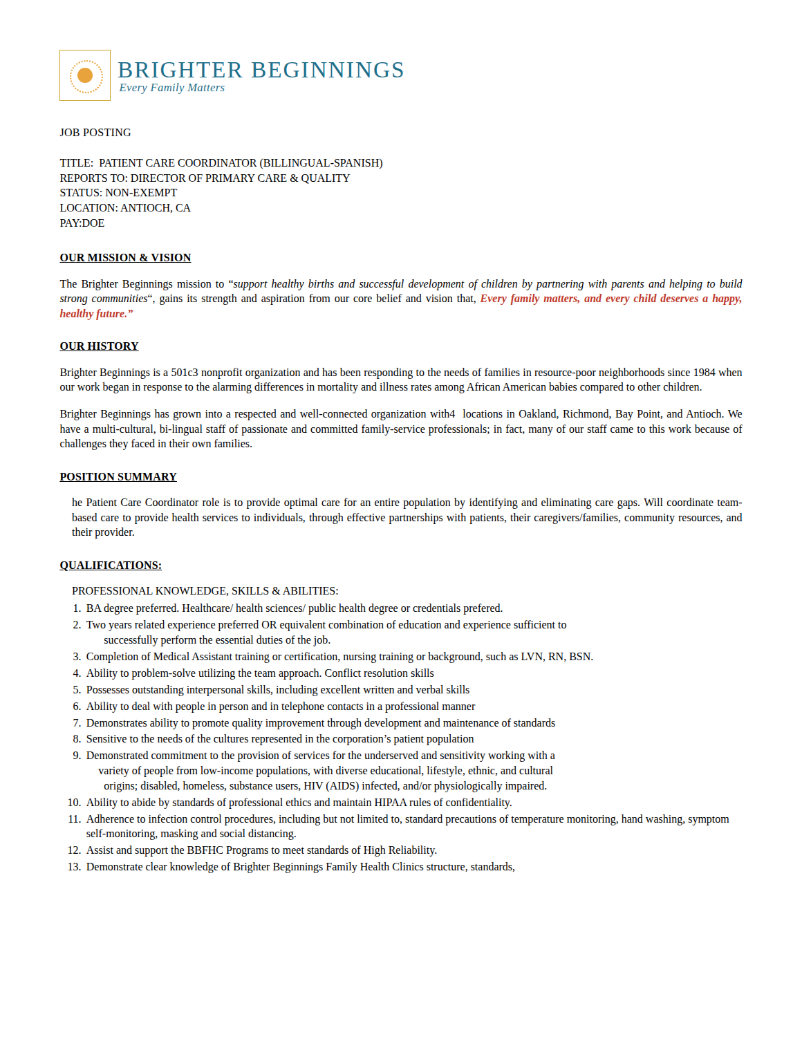BRIGHTER BEGINNINGS
Every Family Matters
JOB POSTING
TITLE: PATIENT CARE COORDINATOR (BILLINGUAL-SPANISH)
REPORTS TO: DIRECTOR OF PRIMARY CARE & QUALITY
STATUS: NON-EXEMPT
LOCATION: ANTIOCH, CA
PAY:DOE
OUR MISSION & VISION
The Brighter Beginnings mission to “support healthy births and successful development of children by partnering with parents and helping to build strong communities“, gains its strength and aspiration from our core belief and vision that, Every family matters, and every child deserves a happy, healthy future.”
OUR HISTORY
Brighter Beginnings is a 501c3 nonprofit organization and has been responding to the needs of families in resource-poor neighborhoods since 1984 when our work began in response to the alarming differences in mortality and illness rates among African American babies compared to other children.
Brighter Beginnings has grown into a respected and well-connected organization with4 locations in Oakland, Richmond, Bay Point, and Antioch. We have a multi-cultural, bi-lingual staff of passionate and committed family-service professionals; in fact, many of our staff came to this work because of challenges they faced in their own families.
POSITION SUMMARY
he Patient Care Coordinator role is to provide optimal care for an entire population by identifying and eliminating care gaps. Will coordinate team-based care to provide health services to individuals, through effective partnerships with patients, their caregivers/families, community resources, and their provider.
QUALIFICATIONS:
PROFESSIONAL KNOWLEDGE, SKILLS & ABILITIES:
BA degree preferred. Healthcare/ health sciences/ public health degree or credentials prefered.
Two years related experience preferred OR equivalent combination of education and experience sufficient to successfully perform the essential duties of the job.
Completion of Medical Assistant training or certification, nursing training or background, such as LVN, RN, BSN.
Ability to problem-solve utilizing the team approach. Conflict resolution skills
Possesses outstanding interpersonal skills, including excellent written and verbal skills
Ability to deal with people in person and in telephone contacts in a professional manner
Demonstrates ability to promote quality improvement through development and maintenance of standards
Sensitive to the needs of the cultures represented in the corporation’s patient population
Demonstrated commitment to the provision of services for the underserved and sensitivity working with a variety of people from low-income populations, with diverse educational, lifestyle, ethnic, and cultural origins; disabled, homeless, substance users, HIV (AIDS) infected, and/or physiologically impaired.
Ability to abide by standards of professional ethics and maintain HIPAA rules of confidentiality.
Adherence to infection control procedures, including but not limited to, standard precautions of temperature monitoring, hand washing, symptom self-monitoring, masking and social distancing.
Assist and support the BBFHC Programs to meet standards of High Reliability.
Demonstrate clear knowledge of Brighter Beginnings Family Health Clinics structure, standards,